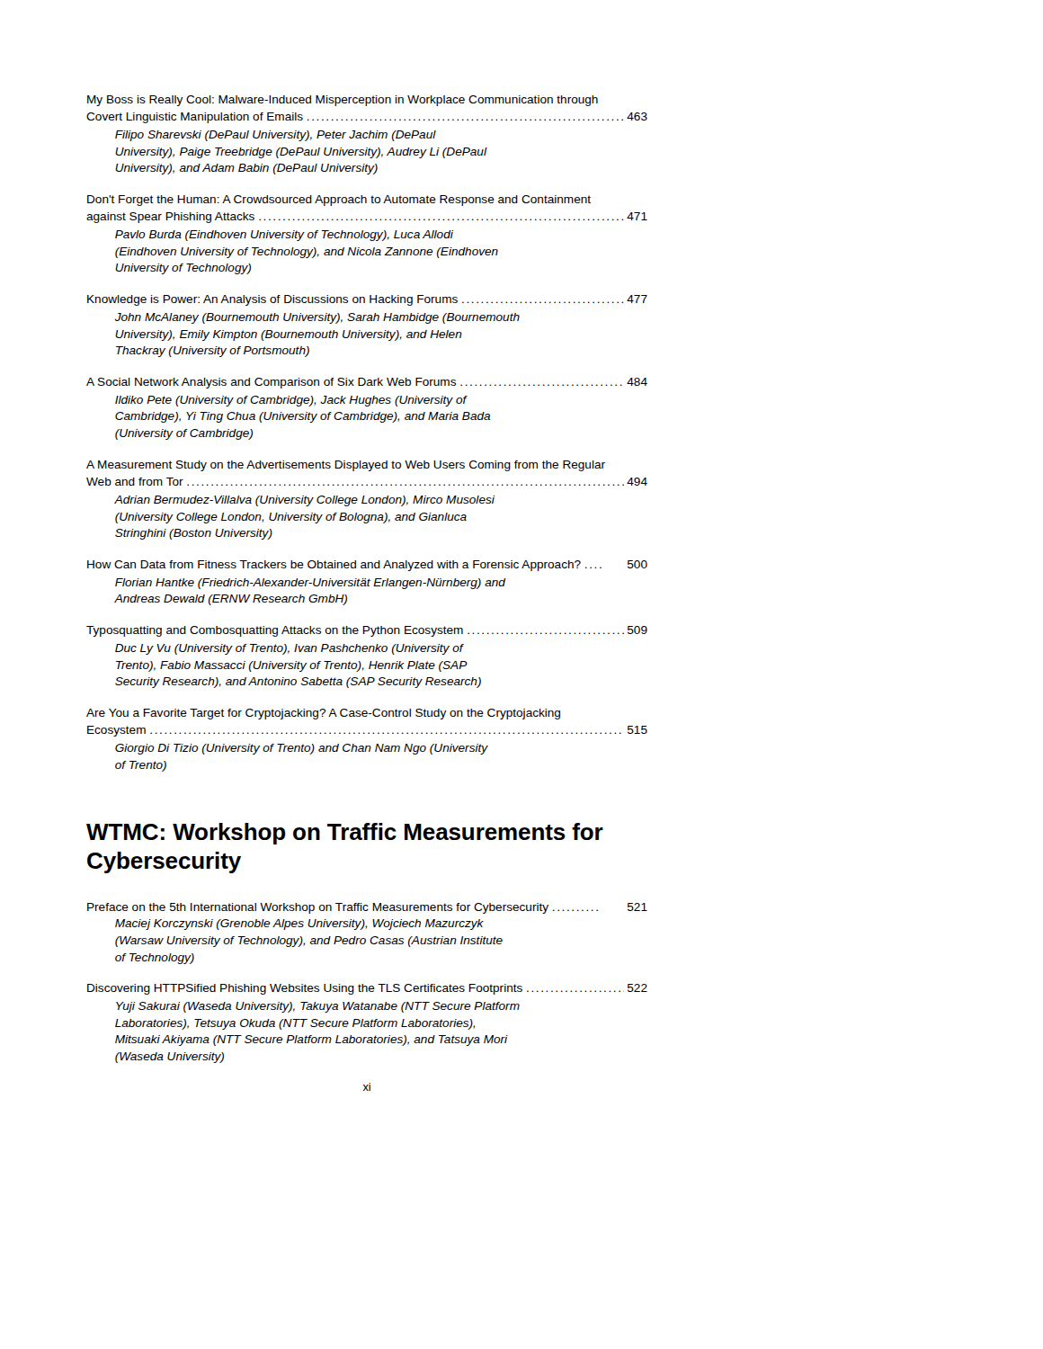My Boss is Really Cool: Malware-Induced Misperception in Workplace Communication through Covert Linguistic Manipulation of Emails ................................................................... 463
Filipo Sharevski (DePaul University), Peter Jachim (DePaul
University), Paige Treebridge (DePaul University), Audrey Li (DePaul
University), and Adam Babin (DePaul University)
Don't Forget the Human: A Crowdsourced Approach to Automate Response and Containment against Spear Phishing Attacks .............................................................................................. 471
Pavlo Burda (Eindhoven University of Technology), Luca Allodi
(Eindhoven University of Technology), and Nicola Zannone (Eindhoven
University of Technology)
Knowledge is Power: An Analysis of Discussions on Hacking Forums ....................................... 477
John McAlaney (Bournemouth University), Sarah Hambidge (Bournemouth
University), Emily Kimpton (Bournemouth University), and Helen
Thackray (University of Portsmouth)
A Social Network Analysis and Comparison of Six Dark Web Forums ........................................ 484
Ildiko Pete (University of Cambridge), Jack Hughes (University of
Cambridge), Yi Ting Chua (University of Cambridge), and Maria Bada
(University of Cambridge)
A Measurement Study on the Advertisements Displayed to Web Users Coming from the Regular Web and from Tor .............................................................................................................. 494
Adrian Bermudez-Villalva (University College London), Mirco Musolesi
(University College London, University of Bologna), and Gianluca
Stringhini (Boston University)
How Can Data from Fitness Trackers be Obtained and Analyzed with a Forensic Approach? .... 500
Florian Hantke (Friedrich-Alexander-Universität Erlangen-Nürnberg) and
Andreas Dewald (ERNW Research GmbH)
Typosquatting and Combosquatting Attacks on the Python Ecosystem .................................... 509
Duc Ly Vu (University of Trento), Ivan Pashchenko (University of
Trento), Fabio Massacci (University of Trento), Henrik Plate (SAP
Security Research), and Antonino Sabetta (SAP Security Research)
Are You a Favorite Target for Cryptojacking? A Case-Control Study on the Cryptojacking Ecosystem ......................................................................................................................... 515
Giorgio Di Tizio (University of Trento) and Chan Nam Ngo (University
of Trento)
WTMC: Workshop on Traffic Measurements for
Cybersecurity
Preface on the 5th International Workshop on Traffic Measurements for Cybersecurity .......... 521
Maciej Korczynski (Grenoble Alpes University), Wojciech Mazurczyk
(Warsaw University of Technology), and Pedro Casas (Austrian Institute
of Technology)
Discovering HTTPSified Phishing Websites Using the TLS Certificates Footprints ...................... 522
Yuji Sakurai (Waseda University), Takuya Watanabe (NTT Secure Platform
Laboratories), Tetsuya Okuda (NTT Secure Platform Laboratories),
Mitsuaki Akiyama (NTT Secure Platform Laboratories), and Tatsuya Mori
(Waseda University)
xi